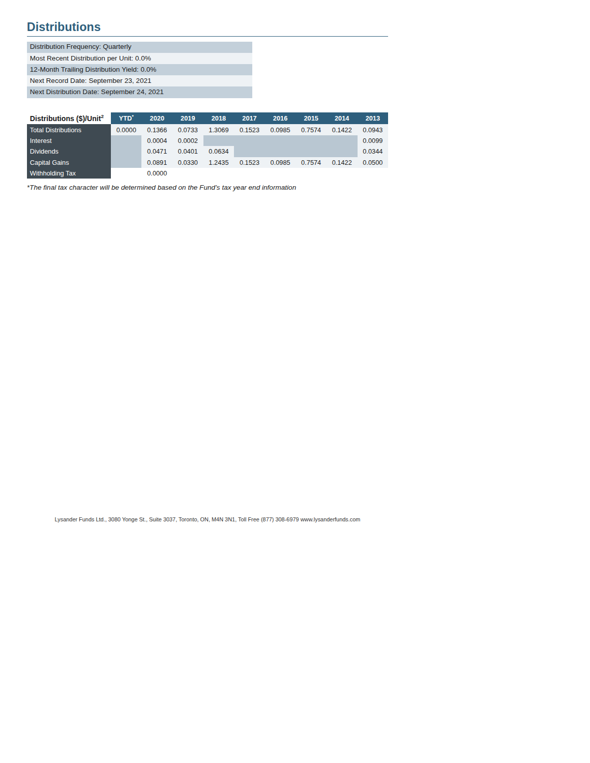Distributions
| Distribution Frequency: Quarterly |
| Most Recent Distribution per Unit: 0.0% |
| 12-Month Trailing Distribution Yield: 0.0% |
| Next Record Date: September 23, 2021 |
| Next Distribution Date: September 24, 2021 |
| Distributions ($)/Unit 2 | YTD * | 2020 | 2019 | 2018 | 2017 | 2016 | 2015 | 2014 | 2013 |
| --- | --- | --- | --- | --- | --- | --- | --- | --- | --- |
| Total Distributions | 0.0000 | 0.1366 | 0.0733 | 1.3069 | 0.1523 | 0.0985 | 0.7574 | 0.1422 | 0.0943 |
| Interest | | 0.0004 | 0.0002 | | | | | | 0.0099 |
| Dividends | | 0.0471 | 0.0401 | 0.0634 | | | | | 0.0344 |
| Capital Gains | | 0.0891 | 0.0330 | 1.2435 | 0.1523 | 0.0985 | 0.7574 | 0.1422 | 0.0500 |
| Withholding Tax | | 0.0000 | | | | | | | |
*The final tax character will be determined based on the Fund’s tax year end information
Lysander Funds Ltd., 3080 Yonge St., Suite 3037, Toronto, ON, M4N 3N1, Toll Free (877) 308-6979 www.lysanderfunds.com